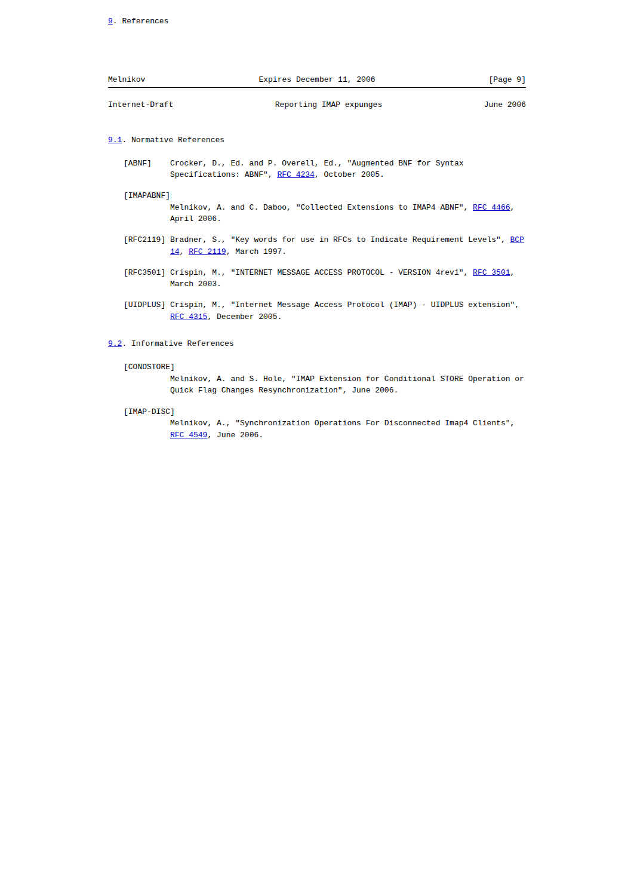9. References
Melnikov Expires December 11, 2006 [Page 9]
Internet-Draft Reporting IMAP expunges June 2006
9.1. Normative References
[ABNF]
Crocker, D., Ed. and P. Overell, Ed., "Augmented BNF for Syntax Specifications: ABNF", RFC 4234, October 2005.
[IMAPABNF]
Melnikov, A. and C. Daboo, "Collected Extensions to IMAP4 ABNF", RFC 4466, April 2006.
[RFC2119]
Bradner, S., "Key words for use in RFCs to Indicate Requirement Levels", BCP 14, RFC 2119, March 1997.
[RFC3501]
Crispin, M., "INTERNET MESSAGE ACCESS PROTOCOL - VERSION 4rev1", RFC 3501, March 2003.
[UIDPLUS]
Crispin, M., "Internet Message Access Protocol (IMAP) - UIDPLUS extension", RFC 4315, December 2005.
9.2. Informative References
[CONDSTORE]
Melnikov, A. and S. Hole, "IMAP Extension for Conditional STORE Operation or Quick Flag Changes Resynchronization", June 2006.
[IMAP-DISC]
Melnikov, A., "Synchronization Operations For Disconnected Imap4 Clients", RFC 4549, June 2006.